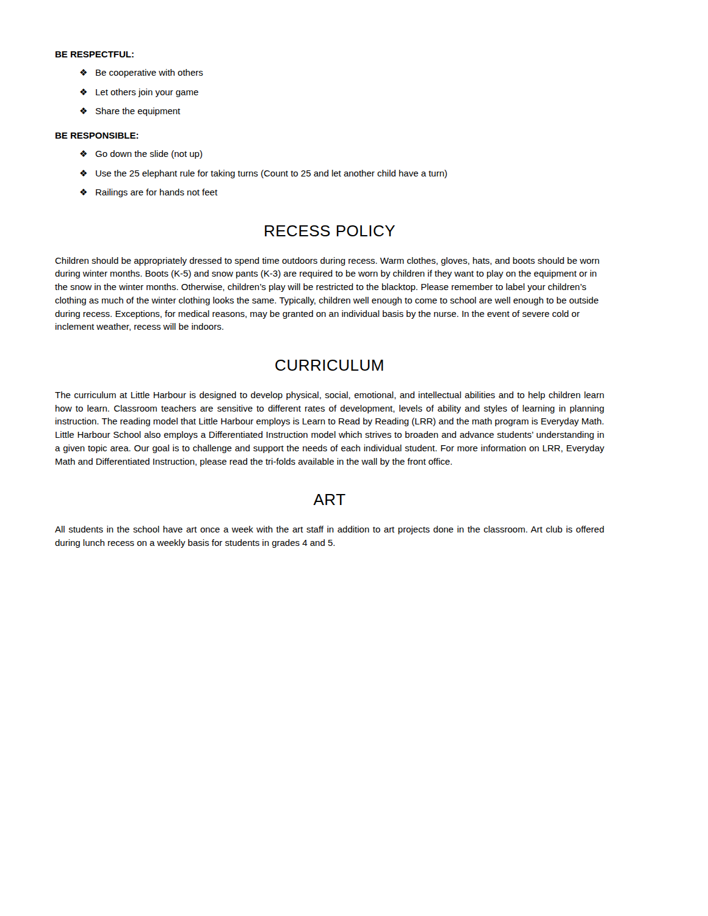BE RESPECTFUL:
Be cooperative with others
Let others join your game
Share the equipment
BE RESPONSIBLE:
Go down the slide (not up)
Use the 25 elephant rule for taking turns (Count to 25 and let another child have a turn)
Railings are for hands not feet
RECESS POLICY
Children should be appropriately dressed to spend time outdoors during recess. Warm clothes, gloves, hats, and boots should be worn during winter months. Boots (K-5) and snow pants (K-3) are required to be worn by children if they want to play on the equipment or in the snow in the winter months. Otherwise, children’s play will be restricted to the blacktop. Please remember to label your children’s clothing as much of the winter clothing looks the same. Typically, children well enough to come to school are well enough to be outside during recess. Exceptions, for medical reasons, may be granted on an individual basis by the nurse. In the event of severe cold or inclement weather, recess will be indoors.
CURRICULUM
The curriculum at Little Harbour is designed to develop physical, social, emotional, and intellectual abilities and to help children learn how to learn. Classroom teachers are sensitive to different rates of development, levels of ability and styles of learning in planning instruction. The reading model that Little Harbour employs is Learn to Read by Reading (LRR) and the math program is Everyday Math. Little Harbour School also employs a Differentiated Instruction model which strives to broaden and advance students’ understanding in a given topic area. Our goal is to challenge and support the needs of each individual student. For more information on LRR, Everyday Math and Differentiated Instruction, please read the tri-folds available in the wall by the front office.
ART
All students in the school have art once a week with the art staff in addition to art projects done in the classroom. Art club is offered during lunch recess on a weekly basis for students in grades 4 and 5.